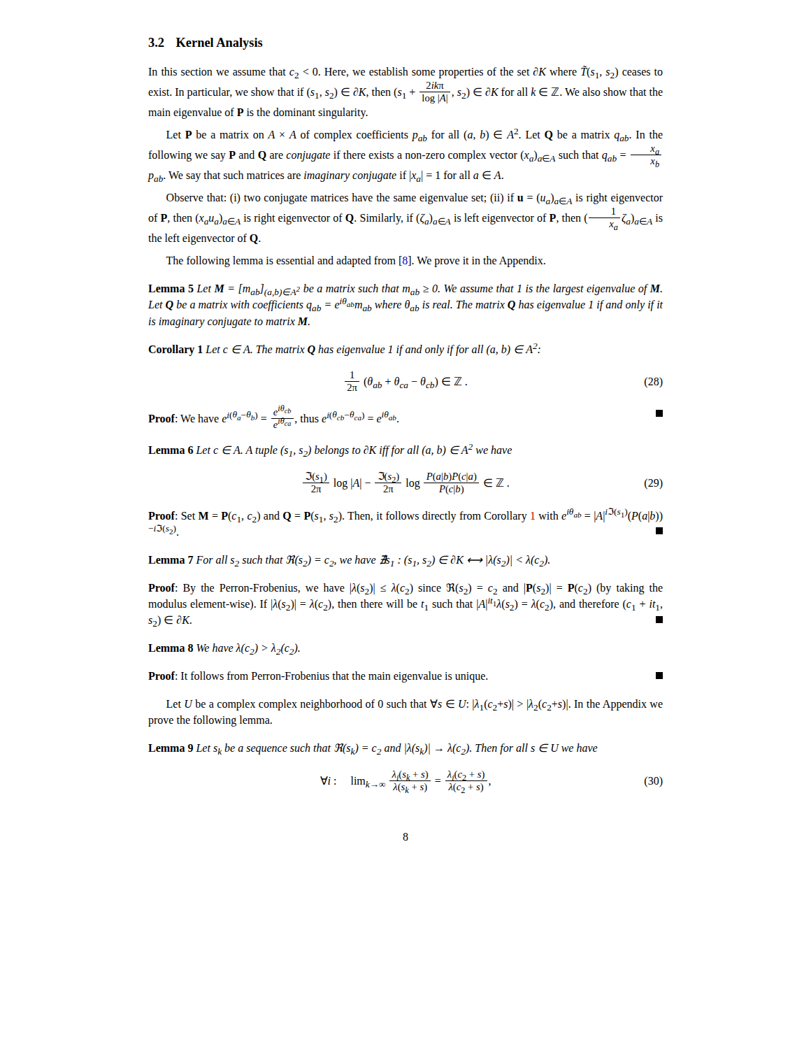3.2 Kernel Analysis
In this section we assume that c2 < 0. Here, we establish some properties of the set ∂K where T̃(s1, s2) ceases to exist. In particular, we show that if (s1, s2) ∈ ∂K, then (s1 + 2ikπ log |A|, s2) ∈ ∂K for all k ∈ ℤ. We also show that the main eigenvalue of P is the dominant singularity.
Let P be a matrix on A × A of complex coefficients pab for all (a, b) ∈ A2. Let Q be a matrix qab. In the following we say P and Q are conjugate if there exists a non-zero complex vector (xa)a∈A such that qab = xa xb pab. We say that such matrices are imaginary conjugate if |xa| = 1 for all a ∈ A.
Observe that: (i) two conjugate matrices have the same eigenvalue set; (ii) if u = (ua)a∈A is right eigenvector of P, then (xaua)a∈A is right eigenvector of Q. Similarly, if (ζa)a∈A is left eigenvector of P, then (1 xa ζa)a∈A is the left eigenvector of Q.
The following lemma is essential and adapted from [8]. We prove it in the Appendix.
Lemma 5 Let M = [mab](a,b)∈A2 be a matrix such that mab ≥ 0. We assume that 1 is the largest eigenvalue of M. Let Q be a matrix with coefficients qab = eiθabmab where θab is real. The matrix Q has eigenvalue 1 if and only if it is imaginary conjugate to matrix M.
Corollary 1 Let c ∈ A. The matrix Q has eigenvalue 1 if and only if for all (a, b) ∈ A2:
12π (θab + θca − θcb) ∈ ℤ . (28)
Proof: We have ei(θa−θb) = eiθcb eiθca, thus ei(θcb−θca) = eiθab.
Lemma 6 Let c ∈ A. A tuple (s1, s2) belongs to ∂K iff for all (a, b) ∈ A2 we have
ℑ(s1) 2π log |A| − ℑ(s2) 2π log P(a|b)P(c|a) P(c|b) ∈ ℤ . (29)
Proof: Set M = P(c1, c2) and Q = P(s1, s2). Then, it follows directly from Corollary 1 with eiθab = |A|i ℑ(s1)(P(a|b))−i ℑ(s2).
Lemma 7 For all s2 such that ℜ(s2) = c2, we have ∄s1 : (s1, s2) ∈ ∂K ⟷ |λ(s2)| < λ(c2).
Proof: By the Perron-Frobenius, we have |λ(s2)| ≤ λ(c2) since ℜ(s2) = c2 and |P(s2)| = P(c2) (by taking the modulus element-wise). If |λ(s2)| = λ(c2), then there will be t1 such that |A|it1λ(s2) = λ(c2), and therefore (c1 + it1, s2) ∈ ∂K.
Lemma 8 We have λ(c2) > λ2(c2).
Proof: It follows from Perron-Frobenius that the main eigenvalue is unique.
Let U be a complex complex neighborhood of 0 such that ∀s ∈ U: |λ1(c2+s)| > |λ2(c2+s)|. In the Appendix we prove the following lemma.
Lemma 9 Let sk be a sequence such that ℜ(sk) = c2 and |λ(sk)| → λ(c2). Then for all s ∈ U we have
∀i : limk→∞ λi(sk + s) λ(sk + s) = λi(c2 + s) λ(c2 + s), (30)
8